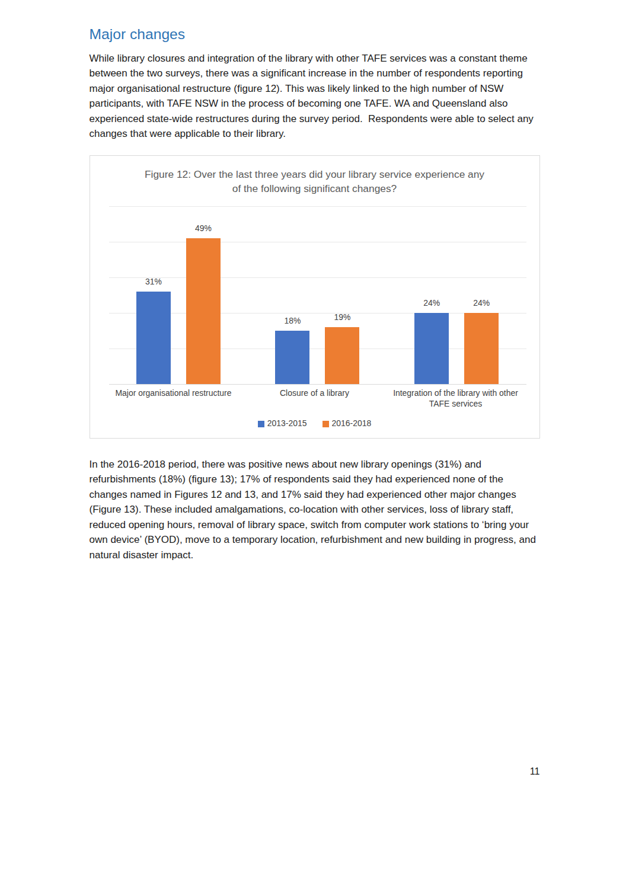Major changes
While library closures and integration of the library with other TAFE services was a constant theme between the two surveys, there was a significant increase in the number of respondents reporting major organisational restructure (figure 12). This was likely linked to the high number of NSW participants, with TAFE NSW in the process of becoming one TAFE. WA and Queensland also experienced state-wide restructures during the survey period. Respondents were able to select any changes that were applicable to their library.
Figure 12: Over the last three years did your library service experience any
of the following significant changes?
31%
49%
18%
19%
24%
24%
Major organisational restructure
Closure of a library
Integration of the library with other TAFE services
2013-2015
2016-2018
In the 2016-2018 period, there was positive news about new library openings (31%) and refurbishments (18%) (figure 13); 17% of respondents said they had experienced none of the changes named in Figures 12 and 13, and 17% said they had experienced other major changes (Figure 13). These included amalgamations, co-location with other services, loss of library staff, reduced opening hours, removal of library space, switch from computer work stations to ‘bring your own device’ (BYOD), move to a temporary location, refurbishment and new building in progress, and natural disaster impact.
11